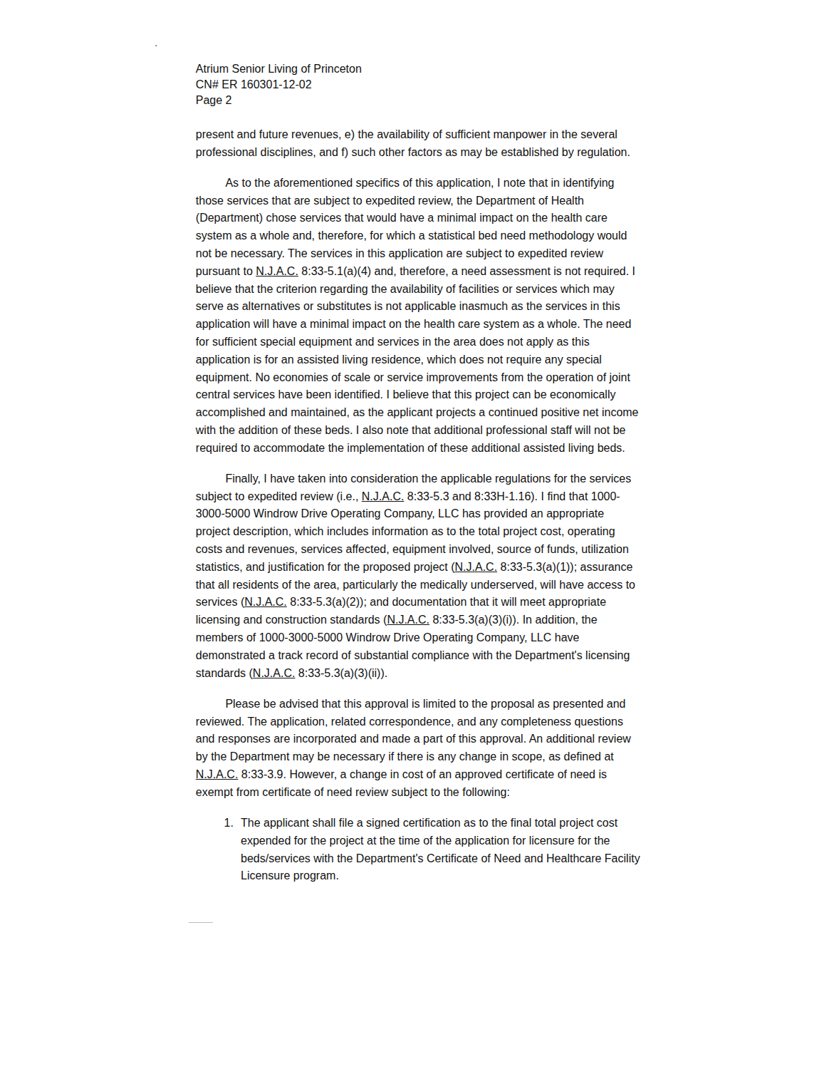.
Atrium Senior Living of Princeton
CN# ER 160301-12-02
Page 2
present and future revenues, e) the availability of sufficient manpower in the several professional disciplines, and f) such other factors as may be established by regulation.
As to the aforementioned specifics of this application, I note that in identifying those services that are subject to expedited review, the Department of Health (Department) chose services that would have a minimal impact on the health care system as a whole and, therefore, for which a statistical bed need methodology would not be necessary. The services in this application are subject to expedited review pursuant to N.J.A.C. 8:33-5.1(a)(4) and, therefore, a need assessment is not required. I believe that the criterion regarding the availability of facilities or services which may serve as alternatives or substitutes is not applicable inasmuch as the services in this application will have a minimal impact on the health care system as a whole. The need for sufficient special equipment and services in the area does not apply as this application is for an assisted living residence, which does not require any special equipment. No economies of scale or service improvements from the operation of joint central services have been identified. I believe that this project can be economically accomplished and maintained, as the applicant projects a continued positive net income with the addition of these beds. I also note that additional professional staff will not be required to accommodate the implementation of these additional assisted living beds.
Finally, I have taken into consideration the applicable regulations for the services subject to expedited review (i.e., N.J.A.C. 8:33-5.3 and 8:33H-1.16). I find that 1000-3000-5000 Windrow Drive Operating Company, LLC has provided an appropriate project description, which includes information as to the total project cost, operating costs and revenues, services affected, equipment involved, source of funds, utilization statistics, and justification for the proposed project (N.J.A.C. 8:33-5.3(a)(1)); assurance that all residents of the area, particularly the medically underserved, will have access to services (N.J.A.C. 8:33-5.3(a)(2)); and documentation that it will meet appropriate licensing and construction standards (N.J.A.C. 8:33-5.3(a)(3)(i)). In addition, the members of 1000-3000-5000 Windrow Drive Operating Company, LLC have demonstrated a track record of substantial compliance with the Department's licensing standards (N.J.A.C. 8:33-5.3(a)(3)(ii)).
Please be advised that this approval is limited to the proposal as presented and reviewed. The application, related correspondence, and any completeness questions and responses are incorporated and made a part of this approval. An additional review by the Department may be necessary if there is any change in scope, as defined at N.J.A.C. 8:33-3.9. However, a change in cost of an approved certificate of need is exempt from certificate of need review subject to the following:
The applicant shall file a signed certification as to the final total project cost expended for the project at the time of the application for licensure for the beds/services with the Department's Certificate of Need and Healthcare Facility Licensure program.